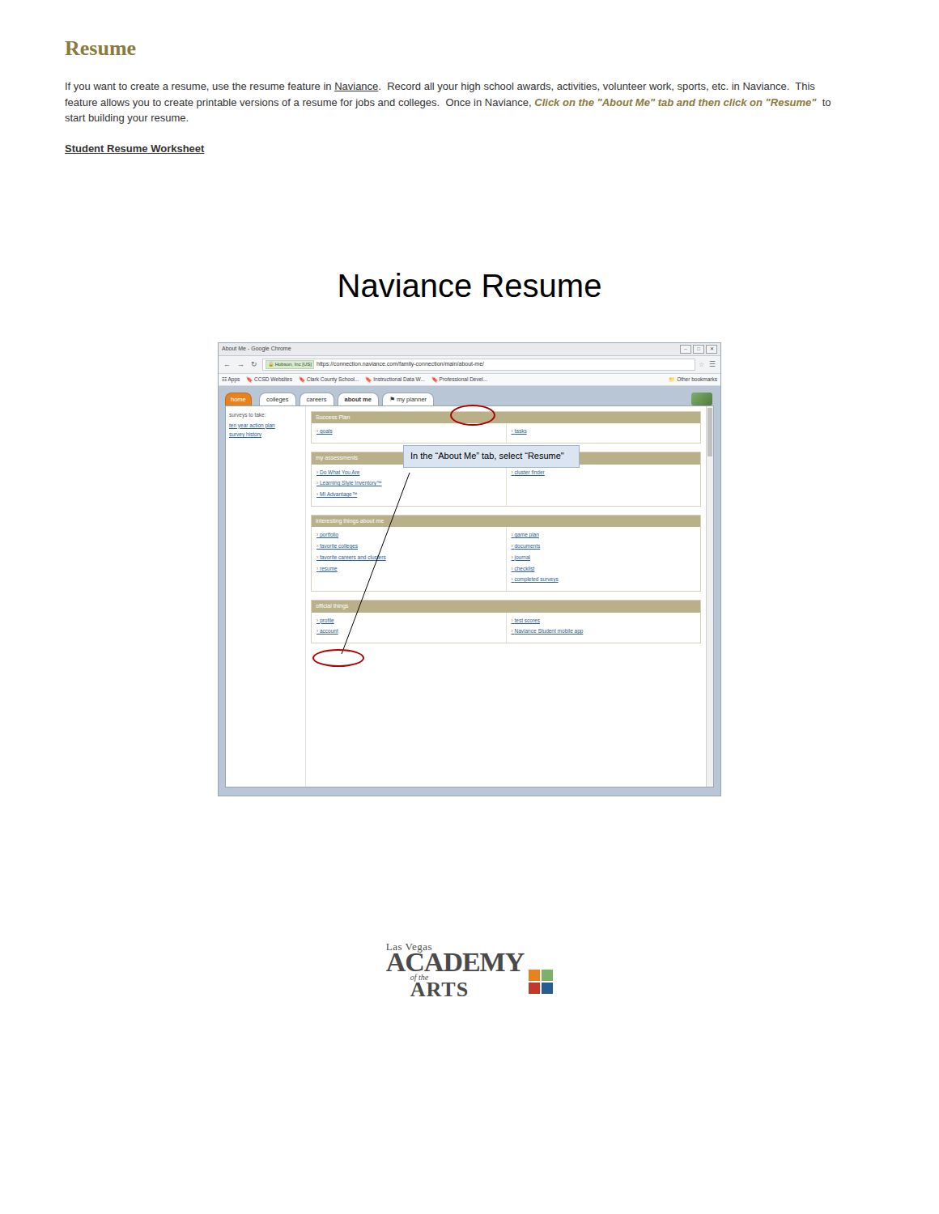Resume
If you want to create a resume, use the resume feature in Naviance. Record all your high school awards, activities, volunteer work, sports, etc. in Naviance. This feature allows you to create printable versions of a resume for jobs and colleges. Once in Naviance, Click on the "About Me" tab and then click on "Resume" to start building your resume.
Student Resume Worksheet
Naviance Resume
About Me - Google Chrome –□✕
← → ↻
🔒 Hobson, Inc [US] https://connection.naviance.com/family-connection/main/about-me/
☆ ☰
☷ Apps 🔖 CCSD Websites 🔖 Clark County School... 🔖 Instructional Data W... 🔖 Professional Devel... 📁 Other bookmarks
home colleges careers about me ⚑ my planner
surveys to take:
ten year action plan survey history
Success Plan
goals
tasks
my assessments
Do What You Are Learning Style Inventory™ MI Advantage™
cluster finder
interesting things about me
portfolio favorite colleges favorite careers and clusters resume
game plan documents journal checklist completed surveys
official things
profile account
test scores Naviance Student mobile app
In the “About Me” tab, select “Resume"
Las Vegas
ACADEMY
of the
ARTS